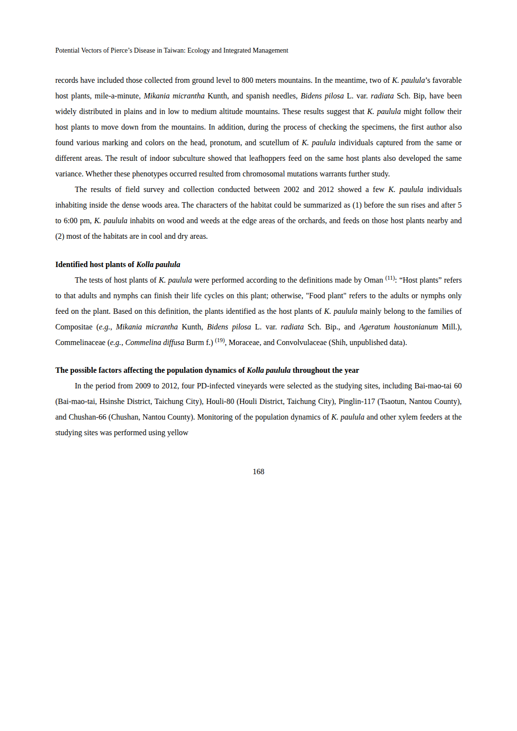Potential Vectors of Pierce’s Disease in Taiwan: Ecology and Integrated Management
records have included those collected from ground level to 800 meters mountains. In the meantime, two of K. paulula’s favorable host plants, mile-a-minute, Mikania micrantha Kunth, and spanish needles, Bidens pilosa L. var. radiata Sch. Bip, have been widely distributed in plains and in low to medium altitude mountains. These results suggest that K. paulula might follow their host plants to move down from the mountains. In addition, during the process of checking the specimens, the first author also found various marking and colors on the head, pronotum, and scutellum of K. paulula individuals captured from the same or different areas. The result of indoor subculture showed that leafhoppers feed on the same host plants also developed the same variance. Whether these phenotypes occurred resulted from chromosomal mutations warrants further study.
The results of field survey and collection conducted between 2002 and 2012 showed a few K. paulula individuals inhabiting inside the dense woods area. The characters of the habitat could be summarized as (1) before the sun rises and after 5 to 6:00 pm, K. paulula inhabits on wood and weeds at the edge areas of the orchards, and feeds on those host plants nearby and (2) most of the habitats are in cool and dry areas.
Identified host plants of Kolla paulula
The tests of host plants of K. paulula were performed according to the definitions made by Oman (11): “Host plants” refers to that adults and nymphs can finish their life cycles on this plant; otherwise, "Food plant" refers to the adults or nymphs only feed on the plant. Based on this definition, the plants identified as the host plants of K. paulula mainly belong to the families of Compositae (e.g., Mikania micrantha Kunth, Bidens pilosa L. var. radiata Sch. Bip., and Ageratum houstonianum Mill.), Commelinaceae (e.g., Commelina diffusa Burm f.) (19), Moraceae, and Convolvulaceae (Shih, unpublished data).
The possible factors affecting the population dynamics of Kolla paulula throughout the year
In the period from 2009 to 2012, four PD-infected vineyards were selected as the studying sites, including Bai-mao-tai 60 (Bai-mao-tai, Hsinshe District, Taichung City), Houli-80 (Houli District, Taichung City), Pinglin-117 (Tsaotun, Nantou County), and Chushan-66 (Chushan, Nantou County). Monitoring of the population dynamics of K. paulula and other xylem feeders at the studying sites was performed using yellow
168